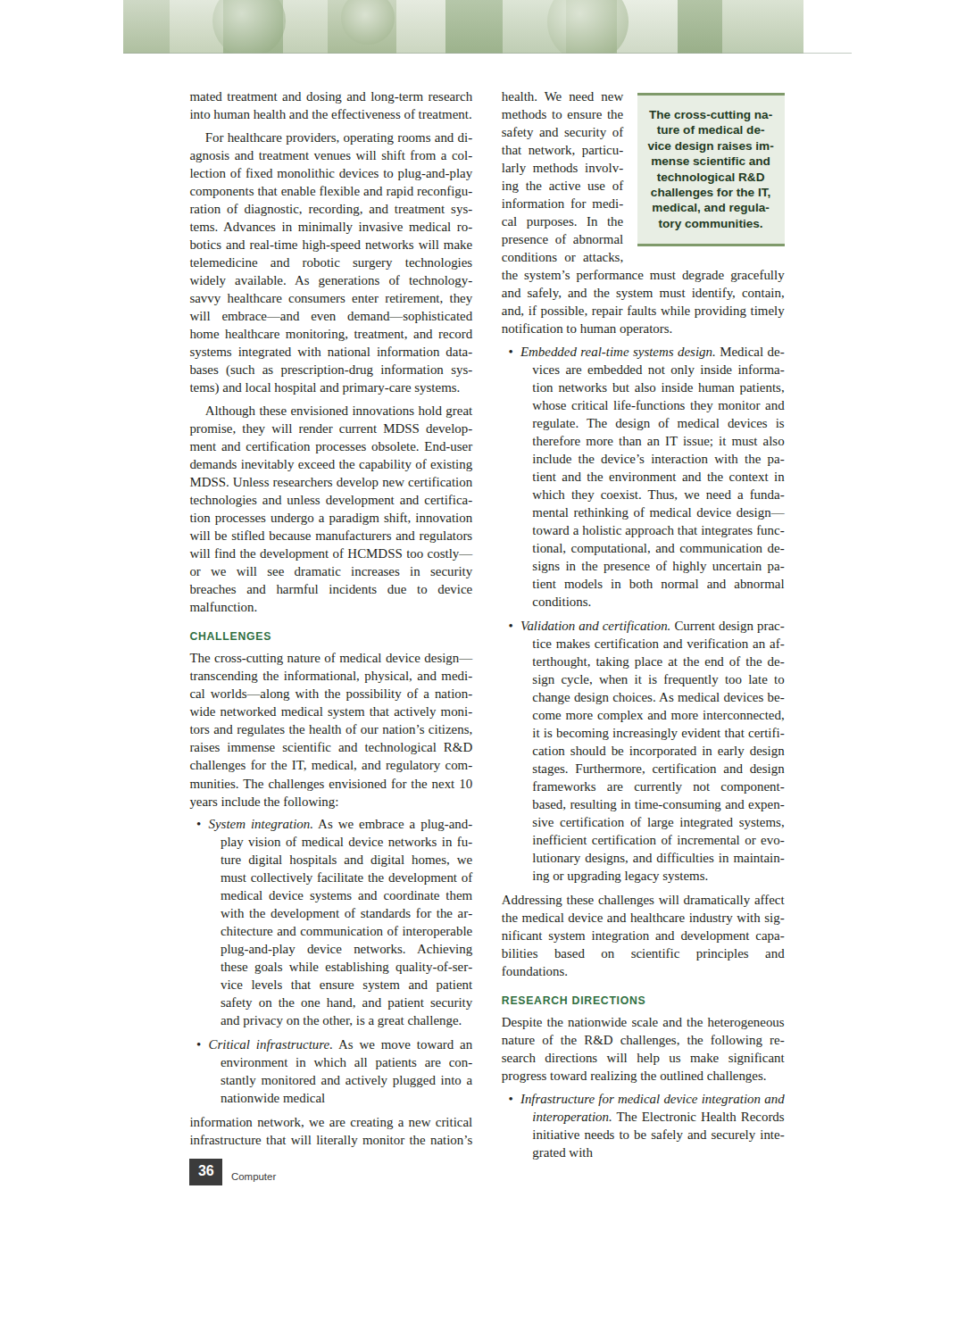mated treatment and dosing and long-term research into human health and the effectiveness of treatment.
For healthcare providers, operating rooms and diagnosis and treatment venues will shift from a collection of fixed monolithic devices to plug-and-play components that enable flexible and rapid reconfiguration of diagnostic, recording, and treatment systems. Advances in minimally invasive medical robotics and real-time high-speed networks will make telemedicine and robotic surgery technologies widely available. As generations of technology-savvy healthcare consumers enter retirement, they will embrace—and even demand—sophisticated home healthcare monitoring, treatment, and record systems integrated with national information databases (such as prescription-drug information systems) and local hospital and primary-care systems.
Although these envisioned innovations hold great promise, they will render current MDSS development and certification processes obsolete. End-user demands inevitably exceed the capability of existing MDSS. Unless researchers develop new certification technologies and unless development and certification processes undergo a paradigm shift, innovation will be stifled because manufacturers and regulators will find the development of HCMDSS too costly—or we will see dramatic increases in security breaches and harmful incidents due to device malfunction.
Challenges
The cross-cutting nature of medical device design—transcending the informational, physical, and medical worlds—along with the possibility of a nationwide networked medical system that actively monitors and regulates the health of our nation’s citizens, raises immense scientific and technological R&D challenges for the IT, medical, and regulatory communities. The challenges envisioned for the next 10 years include the following:
System integration. As we embrace a plug-and-play vision of medical device networks in future digital hospitals and digital homes, we must collectively facilitate the development of medical device systems and coordinate them with the development of standards for the architecture and communication of interoperable plug-and-play device networks. Achieving these goals while establishing quality-of-service levels that ensure system and patient safety on the one hand, and patient security and privacy on the other, is a great challenge.
Critical infrastructure. As we move toward an environment in which all patients are constantly monitored and actively plugged into a nationwide medical
The cross-cutting nature of medical device design raises immense scientific and technological R&D challenges for the IT, medical, and regulatory communities.
information network, we are creating a new critical infrastructure that will literally monitor the nation’s health. We need new methods to ensure the safety and security of that network, particularly methods involving the active use of information for medical purposes. In the presence of abnormal conditions or attacks, the system’s performance must degrade gracefully and safely, and the system must identify, contain, and, if possible, repair faults while providing timely notification to human operators.
Embedded real-time systems design. Medical devices are embedded not only inside information networks but also inside human patients, whose critical life-functions they monitor and regulate. The design of medical devices is therefore more than an IT issue; it must also include the device’s interaction with the patient and the environment and the context in which they coexist. Thus, we need a fundamental rethinking of medical device design—toward a holistic approach that integrates functional, computational, and communication designs in the presence of highly uncertain patient models in both normal and abnormal conditions.
Validation and certification. Current design practice makes certification and verification an afterthought, taking place at the end of the design cycle, when it is frequently too late to change design choices. As medical devices become more complex and more interconnected, it is becoming increasingly evident that certification should be incorporated in early design stages. Furthermore, certification and design frameworks are currently not component-based, resulting in time-consuming and expensive certification of large integrated systems, inefficient certification of incremental or evolutionary designs, and difficulties in maintaining or upgrading legacy systems.
Addressing these challenges will dramatically affect the medical device and healthcare industry with significant system integration and development capabilities based on scientific principles and foundations.
Research Directions
Despite the nationwide scale and the heterogeneous nature of the R&D challenges, the following research directions will help us make significant progress toward realizing the outlined challenges.
Infrastructure for medical device integration and interoperation. The Electronic Health Records initiative needs to be safely and securely integrated with
36
Computer